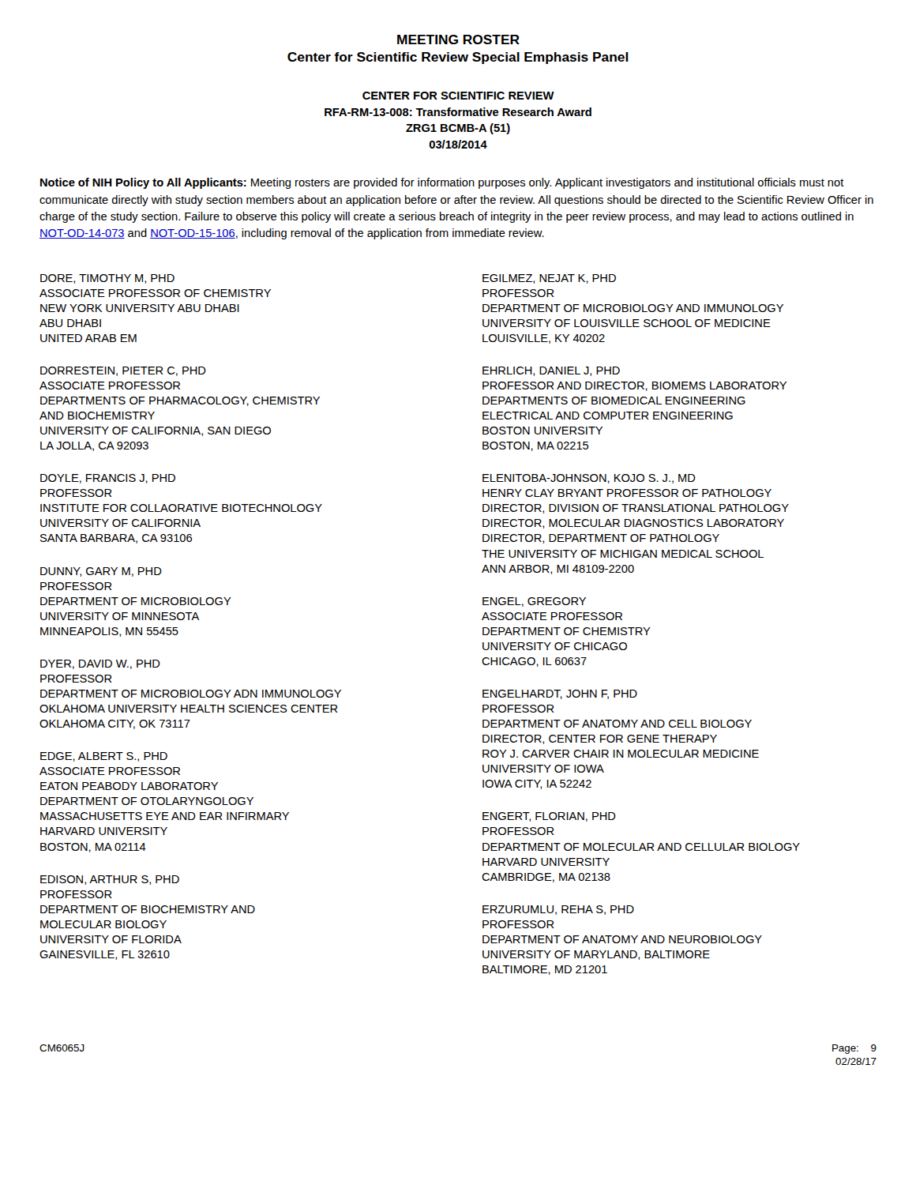MEETING ROSTER
Center for Scientific Review Special Emphasis Panel
CENTER FOR SCIENTIFIC REVIEW
RFA-RM-13-008: Transformative Research Award
ZRG1 BCMB-A (51)
03/18/2014
Notice of NIH Policy to All Applicants: Meeting rosters are provided for information purposes only. Applicant investigators and institutional officials must not communicate directly with study section members about an application before or after the review. All questions should be directed to the Scientific Review Officer in charge of the study section. Failure to observe this policy will create a serious breach of integrity in the peer review process, and may lead to actions outlined in NOT-OD-14-073 and NOT-OD-15-106, including removal of the application from immediate review.
DORE, TIMOTHY M, PHD
ASSOCIATE PROFESSOR OF CHEMISTRY
NEW YORK UNIVERSITY ABU DHABI
ABU DHABI
UNITED ARAB EM
DORRESTEIN, PIETER C, PHD
ASSOCIATE PROFESSOR
DEPARTMENTS OF PHARMACOLOGY, CHEMISTRY
AND BIOCHEMISTRY
UNIVERSITY OF CALIFORNIA, SAN DIEGO
LA JOLLA, CA 92093
DOYLE, FRANCIS J, PHD
PROFESSOR
INSTITUTE FOR COLLAORATIVE BIOTECHNOLOGY
UNIVERSITY OF CALIFORNIA
SANTA BARBARA, CA 93106
DUNNY, GARY M, PHD
PROFESSOR
DEPARTMENT OF MICROBIOLOGY
UNIVERSITY OF MINNESOTA
MINNEAPOLIS, MN 55455
DYER, DAVID W., PHD
PROFESSOR
DEPARTMENT OF MICROBIOLOGY ADN IMMUNOLOGY
OKLAHOMA UNIVERSITY HEALTH SCIENCES CENTER
OKLAHOMA CITY, OK 73117
EDGE, ALBERT S., PHD
ASSOCIATE PROFESSOR
EATON PEABODY LABORATORY
DEPARTMENT OF OTOLARYNGOLOGY
MASSACHUSETTS EYE AND EAR INFIRMARY
HARVARD UNIVERSITY
BOSTON, MA 02114
EDISON, ARTHUR S, PHD
PROFESSOR
DEPARTMENT OF BIOCHEMISTRY AND
MOLECULAR BIOLOGY
UNIVERSITY OF FLORIDA
GAINESVILLE, FL 32610
EGILMEZ, NEJAT K, PHD
PROFESSOR
DEPARTMENT OF MICROBIOLOGY AND IMMUNOLOGY
UNIVERSITY OF LOUISVILLE SCHOOL OF MEDICINE
LOUISVILLE, KY 40202
EHRLICH, DANIEL J, PHD
PROFESSOR AND DIRECTOR, BIOMEMS LABORATORY
DEPARTMENTS OF BIOMEDICAL ENGINEERING
ELECTRICAL AND COMPUTER ENGINEERING
BOSTON UNIVERSITY
BOSTON, MA 02215
ELENITOBA-JOHNSON, KOJO S. J., MD
HENRY CLAY BRYANT PROFESSOR OF PATHOLOGY
DIRECTOR, DIVISION OF TRANSLATIONAL PATHOLOGY
DIRECTOR, MOLECULAR DIAGNOSTICS LABORATORY
DIRECTOR, DEPARTMENT OF PATHOLOGY
THE UNIVERSITY OF MICHIGAN MEDICAL SCHOOL
ANN ARBOR, MI 48109-2200
ENGEL, GREGORY
ASSOCIATE PROFESSOR
DEPARTMENT OF CHEMISTRY
UNIVERSITY OF CHICAGO
CHICAGO, IL 60637
ENGELHARDT, JOHN F, PHD
PROFESSOR
DEPARTMENT OF ANATOMY AND CELL BIOLOGY
DIRECTOR, CENTER FOR GENE THERAPY
ROY J. CARVER CHAIR IN MOLECULAR MEDICINE
UNIVERSITY OF IOWA
IOWA CITY, IA 52242
ENGERT, FLORIAN, PHD
PROFESSOR
DEPARTMENT OF MOLECULAR AND CELLULAR BIOLOGY
HARVARD UNIVERSITY
CAMBRIDGE, MA 02138
ERZURUMLU, REHA S, PHD
PROFESSOR
DEPARTMENT OF ANATOMY AND NEUROBIOLOGY
UNIVERSITY OF MARYLAND, BALTIMORE
BALTIMORE, MD 21201
CM6065J
Page: 9
02/28/17